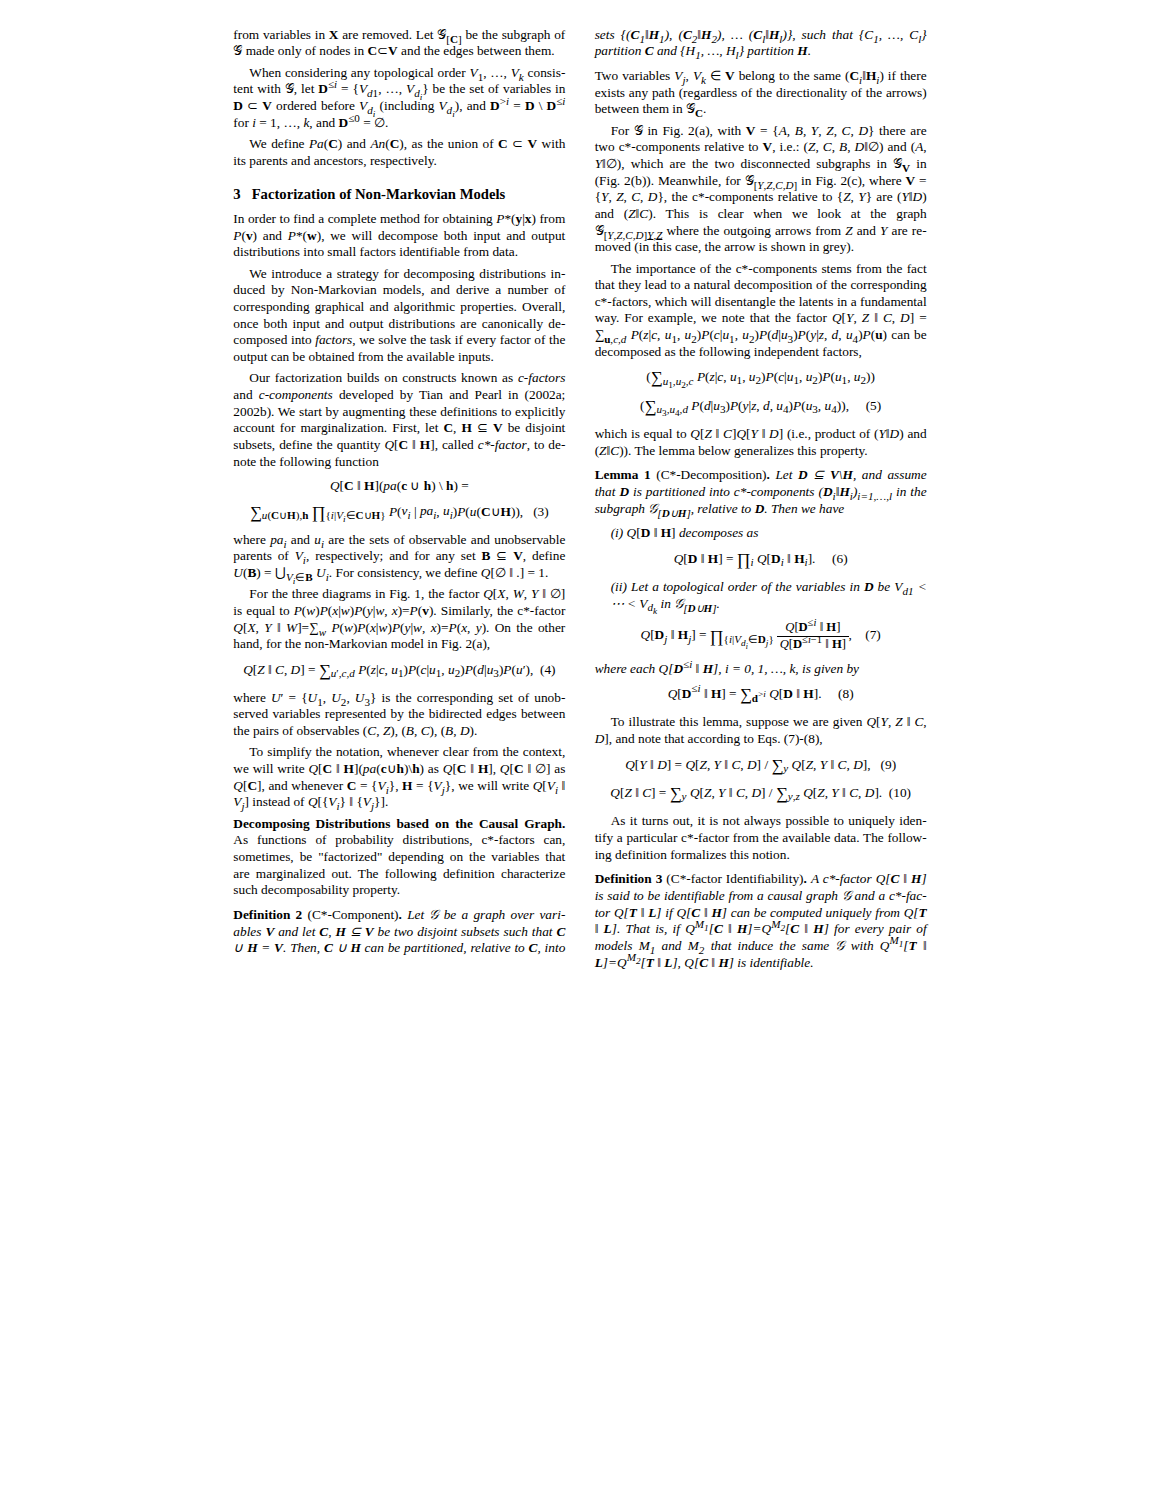from variables in X are removed. Let 𝒢[C] be the subgraph of 𝒢 made only of nodes in C⊂V and the edges between them.
When considering any topological order V1, …, Vk consistent with 𝒢, let D≤i = {Vd1, …, Vdi} be the set of variables in D ⊂ V ordered before Vdi (including Vdi), and D>i = D \ D≤i for i = 1, …, k, and D≤0 = ∅.
We define Pa(C) and An(C), as the union of C ⊂ V with its parents and ancestors, respectively.
3 Factorization of Non-Markovian Models
In order to find a complete method for obtaining P*(y|x) from P(v) and P*(w), we will decompose both input and output distributions into small factors identifiable from data.
We introduce a strategy for decomposing distributions induced by Non-Markovian models, and derive a number of corresponding graphical and algorithmic properties. Overall, once both input and output distributions are canonically decomposed into factors, we solve the task if every factor of the output can be obtained from the available inputs.
Our factorization builds on constructs known as c-factors and c-components developed by Tian and Pearl in (2002a; 2002b). We start by augmenting these definitions to explicitly account for marginalization. First, let C, H ⊆ V be disjoint subsets, define the quantity Q[C ‖ H], called c*-factor, to denote the following function
Q[C ‖ H](pa(c ∪ h) \ h) =
∑u(C∪H),h ∏{i|Vi∈C∪H} P(vi | pai, ui)P(u(C∪H)), (3)
where pai and ui are the sets of observable and unobservable parents of Vi, respectively; and for any set B ⊆ V, define U(B) = ⋃Vi∈B Ui. For consistency, we define Q[∅ ‖ .] = 1.
For the three diagrams in Fig. 1, the factor Q[X, W, Y ‖ ∅] is equal to P(w)P(x|w)P(y|w, x)=P(v). Similarly, the c*-factor Q[X, Y ‖ W]=∑w P(w)P(x|w)P(y|w, x)=P(x, y). On the other hand, for the non-Markovian model in Fig. 2(a),
Q[Z ‖ C, D] = ∑u′,c,d P(z|c, u1)P(c|u1, u2)P(d|u3)P(u′), (4)
where U′ = {U1, U2, U3} is the corresponding set of unobserved variables represented by the bidirected edges between the pairs of observables (C, Z), (B, C), (B, D).
To simplify the notation, whenever clear from the context, we will write Q[C ‖ H](pa(c∪h)\h) as Q[C ‖ H], Q[C ‖ ∅] as Q[C], and whenever C = {Vi}, H = {Vj}, we will write Q[Vi ‖ Vj] instead of Q[{Vi} ‖ {Vj}].
Decomposing Distributions based on the Causal Graph. As functions of probability distributions, c*-factors can, sometimes, be "factorized" depending on the variables that are marginalized out. The following definition characterize such decomposability property.
Definition 2 (C*-Component). Let 𝒢 be a graph over variables V and let C, H ⊆ V be two disjoint subsets such that C ∪ H = V. Then, C ∪ H can be partitioned, relative to C, into sets {(C1‖H1), (C2‖H2), … (Cl‖Hl)}, such that {C1, …, Cl} partition C and {H1, …, Hl} partition H.
Two variables Vj, Vk ∈ V belong to the same (Ci‖Hi) if there exists any path (regardless of the directionality of the arrows) between them in 𝒢C.
For 𝒢 in Fig. 2(a), with V = {A, B, Y, Z, C, D} there are two c*-components relative to V, i.e.: (Z, C, B, D‖∅) and (A, Y‖∅), which are the two disconnected subgraphs in 𝒢V in (Fig. 2(b)). Meanwhile, for 𝒢[Y,Z,C,D] in Fig. 2(c), where V = {Y, Z, C, D}, the c*-components relative to {Z, Y} are (Y‖D) and (Z‖C). This is clear when we look at the graph 𝒢[Y,Z,C,D]Y,Z where the outgoing arrows from Z and Y are removed (in this case, the arrow is shown in grey).
The importance of the c*-components stems from the fact that they lead to a natural decomposition of the corresponding c*-factors, which will disentangle the latents in a fundamental way. For example, we note that the factor Q[Y, Z ‖ C, D] = ∑u,c,d P(z|c, u1, u2)P(c|u1, u2)P(d|u3)P(y|z, d, u4)P(u) can be decomposed as the following independent factors,
(∑u1,u2,c P(z|c, u1, u2)P(c|u1, u2)P(u1, u2))
(∑u3,u4,d P(d|u3)P(y|z, d, u4)P(u3, u4)), (5)
which is equal to Q[Z ‖ C]Q[Y ‖ D] (i.e., product of (Y‖D) and (Z‖C)). The lemma below generalizes this property.
Lemma 1 (C*-Decomposition). Let D ⊆ V\H, and assume that D is partitioned into c*-components (Di‖Hi)i=1,…,l in the subgraph 𝒢[D∪H], relative to D. Then we have
(i) Q[D ‖ H] decomposes as
Q[D ‖ H] = ∏i Q[Di ‖ Hi]. (6)
(ii) Let a topological order of the variables in D be Vd1 < ⋯ < Vdk in 𝒢[D∪H].
Q[Dj ‖ Hj] = ∏{i|Vdi∈Dj} Q[D≤i ‖ H] Q[D≤i−1 ‖ H], (7)
where each Q[D≤i ‖ H], i = 0, 1, …, k, is given by
Q[D≤i ‖ H] = ∑d>i Q[D ‖ H]. (8)
To illustrate this lemma, suppose we are given Q[Y, Z ‖ C, D], and note that according to Eqs. (7)-(8),
Q[Y ‖ D] = Q[Z, Y ‖ C, D] / ∑y Q[Z, Y ‖ C, D], (9)
Q[Z ‖ C] = ∑y Q[Z, Y ‖ C, D] / ∑y,z Q[Z, Y ‖ C, D]. (10)
As it turns out, it is not always possible to uniquely identify a particular c*-factor from the available data. The following definition formalizes this notion.
Definition 3 (C*-factor Identifiability). A c*-factor Q[C ‖ H] is said to be identifiable from a causal graph 𝒢 and a c*-factor Q[T ‖ L] if Q[C ‖ H] can be computed uniquely from Q[T ‖ L]. That is, if QM1[C ‖ H]=QM2[C ‖ H] for every pair of models M1 and M2 that induce the same 𝒢 with QM1[T ‖ L]=QM2[T ‖ L], Q[C ‖ H] is identifiable.